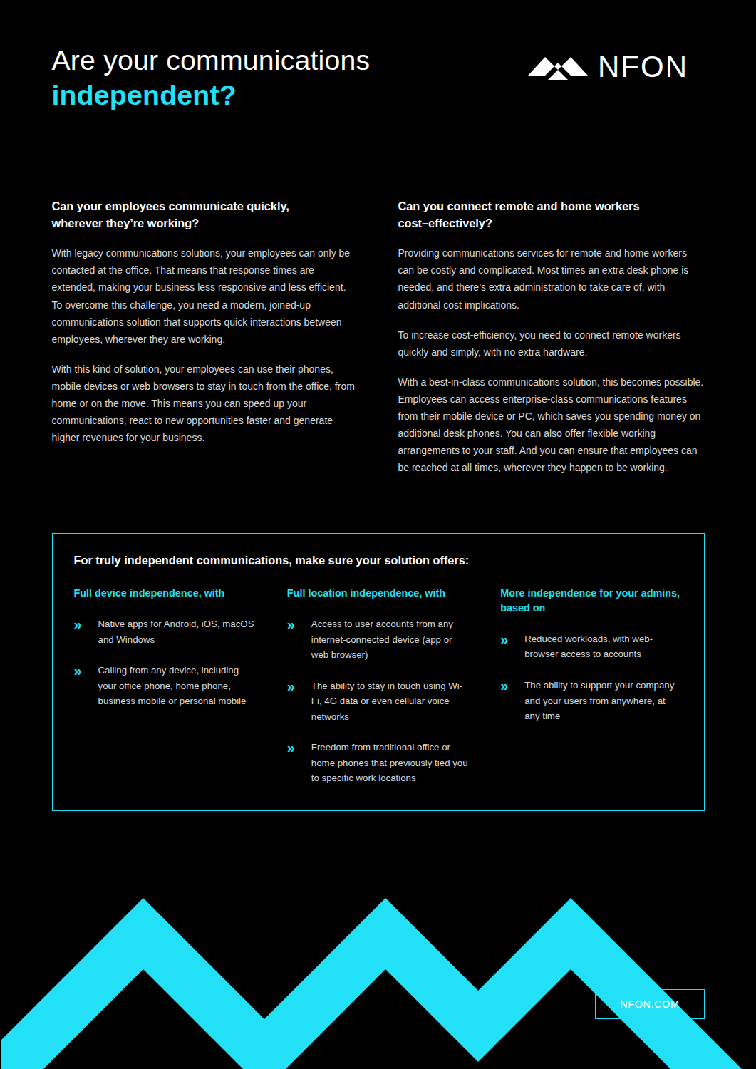Are your communicationsindependent?
NFON
Can your employees communicate quickly,
wherever they’re working?
With legacy communications solutions, your employees can only be contacted at the office. That means that response times are extended, making your business less responsive and less efficient. To overcome this challenge, you need a modern, joined-up communications solution that supports quick interactions between employees, wherever they are working.
With this kind of solution, your employees can use their phones, mobile devices or web browsers to stay in touch from the office, from home or on the move. This means you can speed up your communications, react to new opportunities faster and generate higher revenues for your business.
Can you connect remote and home workers
cost–effectively?
Providing communications services for remote and home workers can be costly and complicated. Most times an extra desk phone is needed, and there’s extra administration to take care of, with additional cost implications.
To increase cost-efficiency, you need to connect remote workers quickly and simply, with no extra hardware.
With a best-in-class communications solution, this becomes possible. Employees can access enterprise-class communications features from their mobile device or PC, which saves you spending money on additional desk phones. You can also offer flexible working arrangements to your staff. And you can ensure that employees can be reached at all times, wherever they happen to be working.
For truly independent communications, make sure your solution offers:
Full device independence, with
Native apps for Android, iOS, macOS and Windows
Calling from any device, including your office phone, home phone, business mobile or personal mobile
Full location independence, with
Access to user accounts from any internet-connected device (app or web browser)
The ability to stay in touch using Wi-Fi, 4G data or even cellular voice networks
Freedom from traditional office or home phones that previously tied you to specific work locations
More independence for your admins, based on
Reduced workloads, with web-browser access to accounts
The ability to support your company and your users from anywhere, at any time
NFON.COM